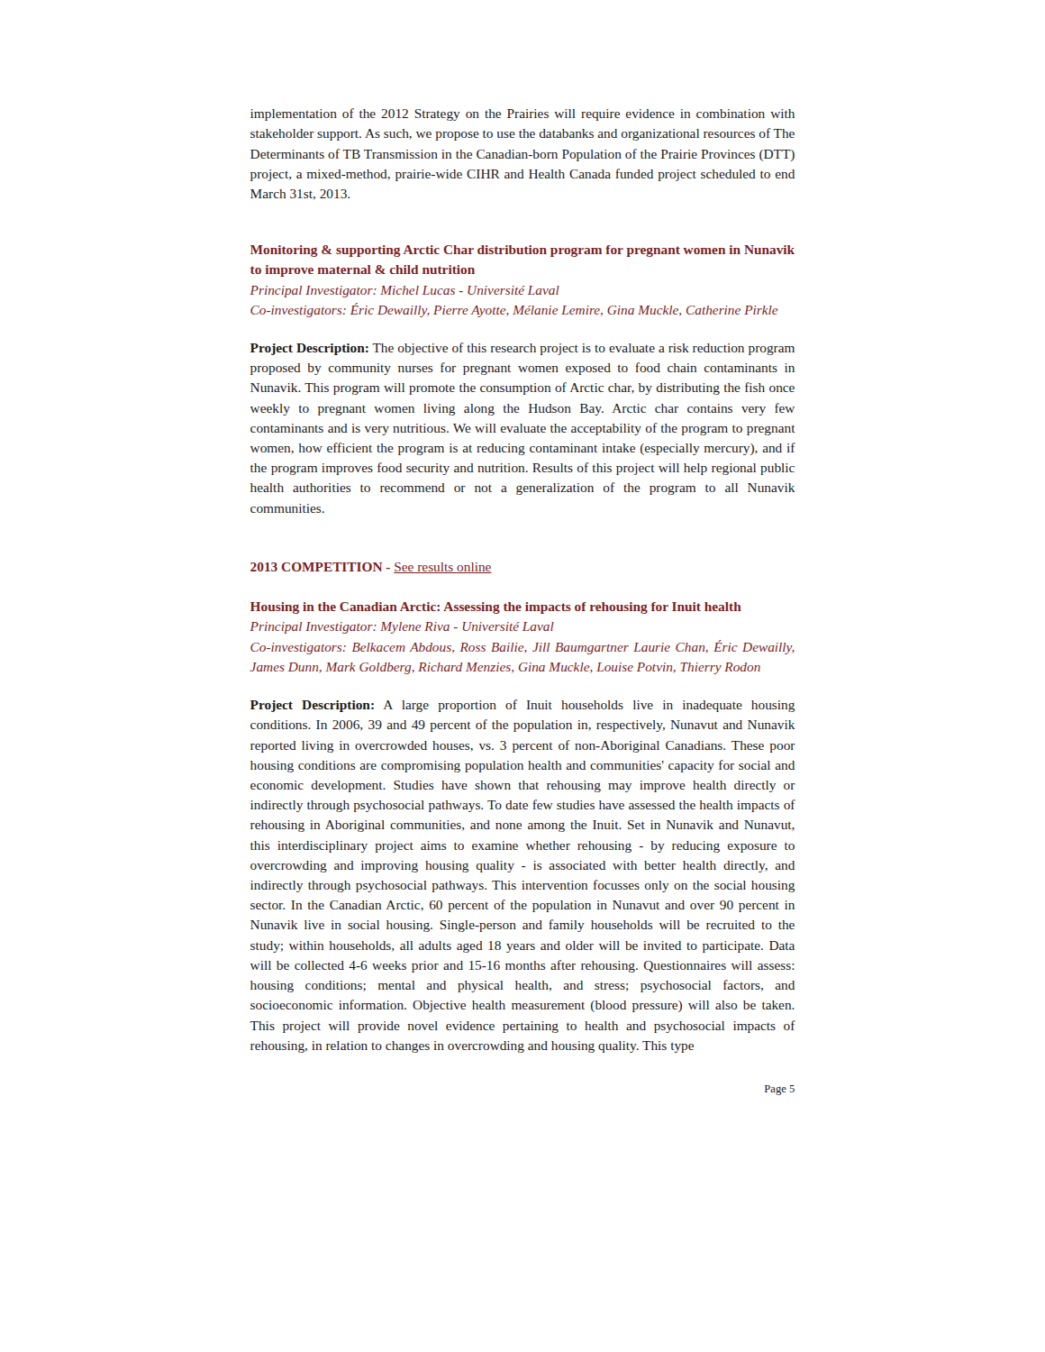implementation of the 2012 Strategy on the Prairies will require evidence in combination with stakeholder support. As such, we propose to use the databanks and organizational resources of The Determinants of TB Transmission in the Canadian-born Population of the Prairie Provinces (DTT) project, a mixed-method, prairie-wide CIHR and Health Canada funded project scheduled to end March 31st, 2013.
Monitoring & supporting Arctic Char distribution program for pregnant women in Nunavik to improve maternal & child nutrition
Principal Investigator: Michel Lucas - Université Laval
Co-investigators: Éric Dewailly, Pierre Ayotte, Mélanie Lemire, Gina Muckle, Catherine Pirkle
Project Description: The objective of this research project is to evaluate a risk reduction program proposed by community nurses for pregnant women exposed to food chain contaminants in Nunavik. This program will promote the consumption of Arctic char, by distributing the fish once weekly to pregnant women living along the Hudson Bay. Arctic char contains very few contaminants and is very nutritious. We will evaluate the acceptability of the program to pregnant women, how efficient the program is at reducing contaminant intake (especially mercury), and if the program improves food security and nutrition. Results of this project will help regional public health authorities to recommend or not a generalization of the program to all Nunavik communities.
2013 COMPETITION - See results online
Housing in the Canadian Arctic: Assessing the impacts of rehousing for Inuit health
Principal Investigator: Mylene Riva - Université Laval
Co-investigators: Belkacem Abdous, Ross Bailie, Jill Baumgartner Laurie Chan, Éric Dewailly, James Dunn, Mark Goldberg, Richard Menzies, Gina Muckle, Louise Potvin, Thierry Rodon
Project Description: A large proportion of Inuit households live in inadequate housing conditions. In 2006, 39 and 49 percent of the population in, respectively, Nunavut and Nunavik reported living in overcrowded houses, vs. 3 percent of non-Aboriginal Canadians. These poor housing conditions are compromising population health and communities' capacity for social and economic development. Studies have shown that rehousing may improve health directly or indirectly through psychosocial pathways. To date few studies have assessed the health impacts of rehousing in Aboriginal communities, and none among the Inuit. Set in Nunavik and Nunavut, this interdisciplinary project aims to examine whether rehousing - by reducing exposure to overcrowding and improving housing quality - is associated with better health directly, and indirectly through psychosocial pathways. This intervention focusses only on the social housing sector. In the Canadian Arctic, 60 percent of the population in Nunavut and over 90 percent in Nunavik live in social housing. Single-person and family households will be recruited to the study; within households, all adults aged 18 years and older will be invited to participate. Data will be collected 4-6 weeks prior and 15-16 months after rehousing. Questionnaires will assess: housing conditions; mental and physical health, and stress; psychosocial factors, and socioeconomic information. Objective health measurement (blood pressure) will also be taken. This project will provide novel evidence pertaining to health and psychosocial impacts of rehousing, in relation to changes in overcrowding and housing quality. This type
Page 5